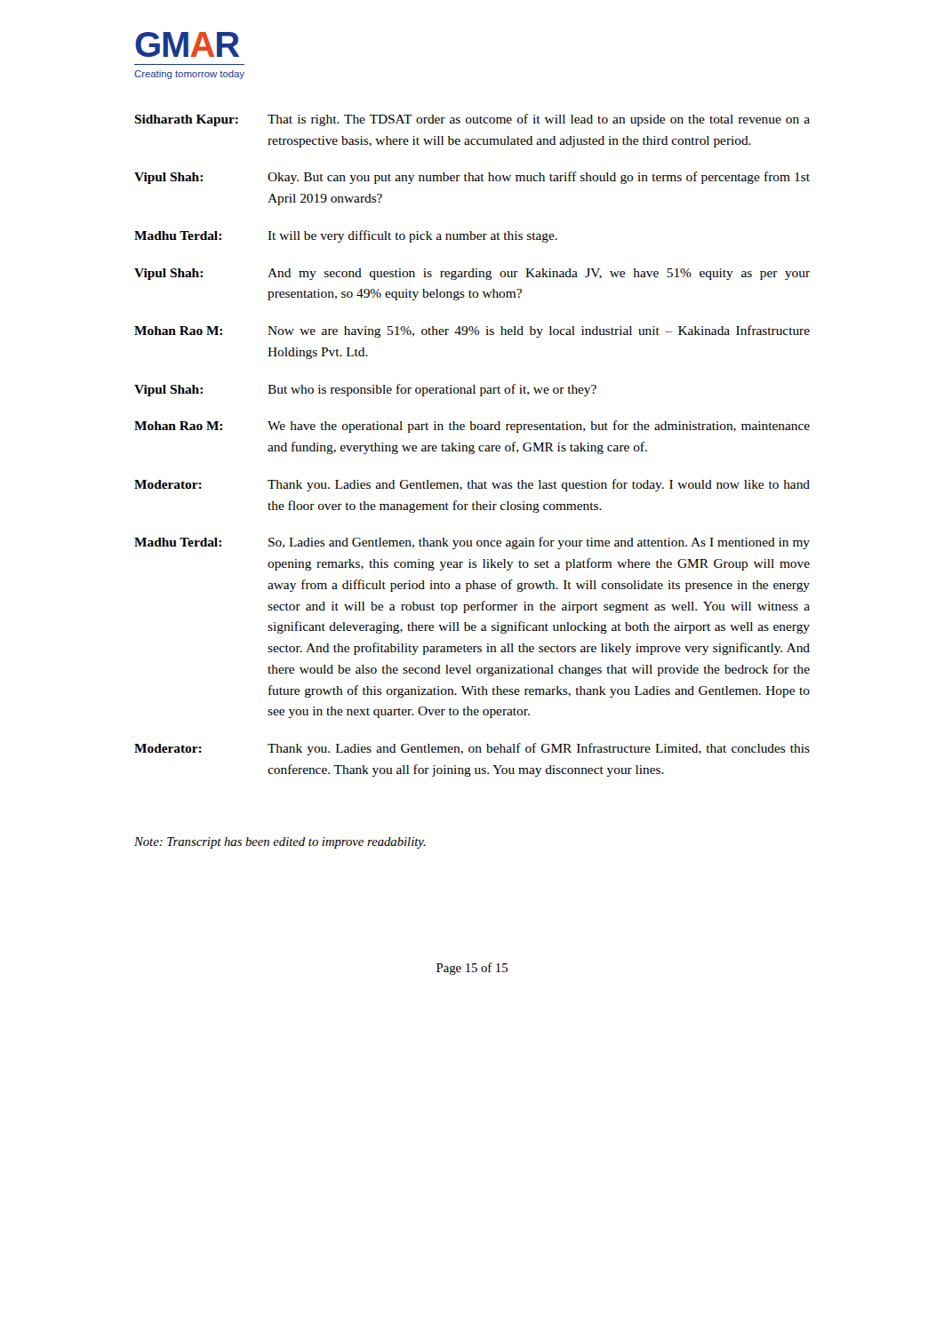GMAR
Creating tomorrow today
| Sidharath Kapur: | That is right. The TDSAT order as outcome of it will lead to an upside on the total revenue on a retrospective basis, where it will be accumulated and adjusted in the third control period. |
| Vipul Shah: | Okay. But can you put any number that how much tariff should go in terms of percentage from 1st April 2019 onwards? |
| Madhu Terdal: | It will be very difficult to pick a number at this stage. |
| Vipul Shah: | And my second question is regarding our Kakinada JV, we have 51% equity as per your presentation, so 49% equity belongs to whom? |
| Mohan Rao M: | Now we are having 51%, other 49% is held by local industrial unit – Kakinada Infrastructure Holdings Pvt. Ltd. |
| Vipul Shah: | But who is responsible for operational part of it, we or they? |
| Mohan Rao M: | We have the operational part in the board representation, but for the administration, maintenance and funding, everything we are taking care of, GMR is taking care of. |
| Moderator: | Thank you. Ladies and Gentlemen, that was the last question for today. I would now like to hand the floor over to the management for their closing comments. |
| Madhu Terdal: | So, Ladies and Gentlemen, thank you once again for your time and attention. As I mentioned in my opening remarks, this coming year is likely to set a platform where the GMR Group will move away from a difficult period into a phase of growth. It will consolidate its presence in the energy sector and it will be a robust top performer in the airport segment as well. You will witness a significant deleveraging, there will be a significant unlocking at both the airport as well as energy sector. And the profitability parameters in all the sectors are likely improve very significantly. And there would be also the second level organizational changes that will provide the bedrock for the future growth of this organization. With these remarks, thank you Ladies and Gentlemen. Hope to see you in the next quarter. Over to the operator. |
| Moderator: | Thank you. Ladies and Gentlemen, on behalf of GMR Infrastructure Limited, that concludes this conference. Thank you all for joining us. You may disconnect your lines. |
Note: Transcript has been edited to improve readability.
Page 15 of 15